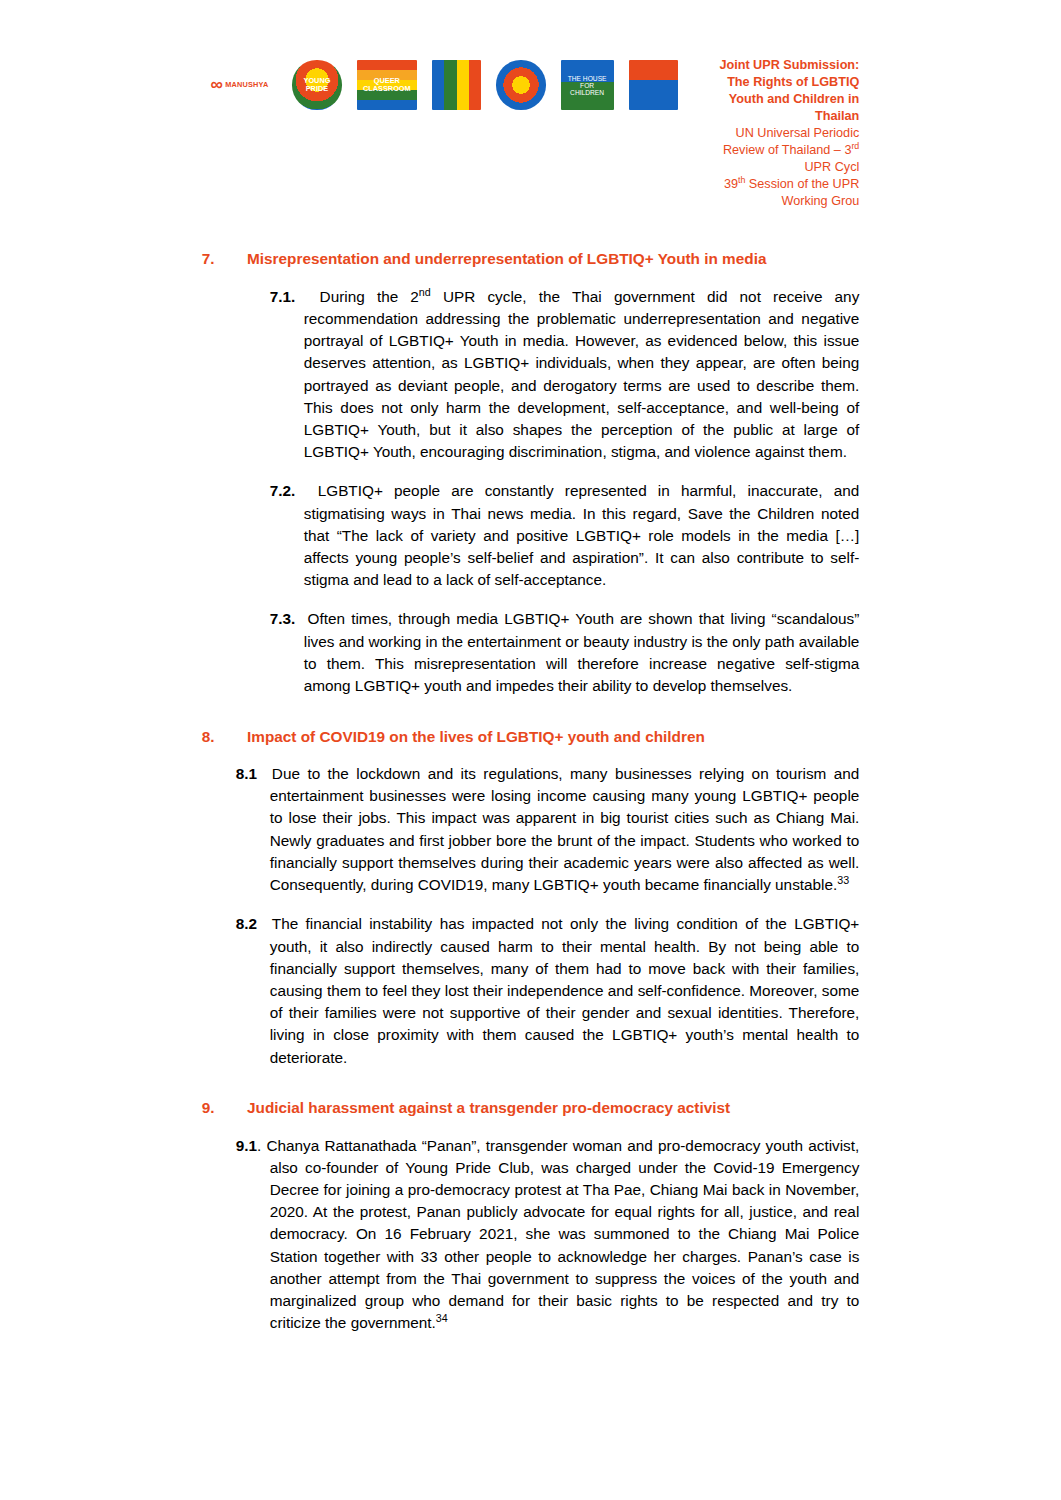∞ MANUSHYA
YOUNG
PRIDE
QUEER
CLASSROOM
THE HOUSE
FOR CHILDREN
Joint UPR Submission: The Rights of LGBTIQ
Youth and Children in Thailan
UN Universal Periodic Review of Thailand – 3rd UPR Cycl
39th Session of the UPR Working Grou
7. Misrepresentation and underrepresentation of LGBTIQ+ Youth in media
7.1. During the 2nd UPR cycle, the Thai government did not receive any recommendation addressing the problematic underrepresentation and negative portrayal of LGBTIQ+ Youth in media. However, as evidenced below, this issue deserves attention, as LGBTIQ+ individuals, when they appear, are often being portrayed as deviant people, and derogatory terms are used to describe them. This does not only harm the development, self-acceptance, and well-being of LGBTIQ+ Youth, but it also shapes the perception of the public at large of LGBTIQ+ Youth, encouraging discrimination, stigma, and violence against them.
7.2. LGBTIQ+ people are constantly represented in harmful, inaccurate, and stigmatising ways in Thai news media. In this regard, Save the Children noted that “The lack of variety and positive LGBTIQ+ role models in the media […] affects young people’s self-belief and aspiration”. It can also contribute to self-stigma and lead to a lack of self-acceptance.
7.3. Often times, through media LGBTIQ+ Youth are shown that living “scandalous” lives and working in the entertainment or beauty industry is the only path available to them. This misrepresentation will therefore increase negative self-stigma among LGBTIQ+ youth and impedes their ability to develop themselves.
8. Impact of COVID19 on the lives of LGBTIQ+ youth and children
8.1 Due to the lockdown and its regulations, many businesses relying on tourism and entertainment businesses were losing income causing many young LGBTIQ+ people to lose their jobs. This impact was apparent in big tourist cities such as Chiang Mai. Newly graduates and first jobber bore the brunt of the impact. Students who worked to financially support themselves during their academic years were also affected as well. Consequently, during COVID19, many LGBTIQ+ youth became financially unstable.33
8.2 The financial instability has impacted not only the living condition of the LGBTIQ+ youth, it also indirectly caused harm to their mental health. By not being able to financially support themselves, many of them had to move back with their families, causing them to feel they lost their independence and self-confidence. Moreover, some of their families were not supportive of their gender and sexual identities. Therefore, living in close proximity with them caused the LGBTIQ+ youth’s mental health to deteriorate.
9. Judicial harassment against a transgender pro-democracy activist
9.1. Chanya Rattanathada “Panan”, transgender woman and pro-democracy youth activist, also co-founder of Young Pride Club, was charged under the Covid-19 Emergency Decree for joining a pro-democracy protest at Tha Pae, Chiang Mai back in November, 2020. At the protest, Panan publicly advocate for equal rights for all, justice, and real democracy. On 16 February 2021, she was summoned to the Chiang Mai Police Station together with 33 other people to acknowledge her charges. Panan’s case is another attempt from the Thai government to suppress the voices of the youth and marginalized group who demand for their basic rights to be respected and try to criticize the government.34